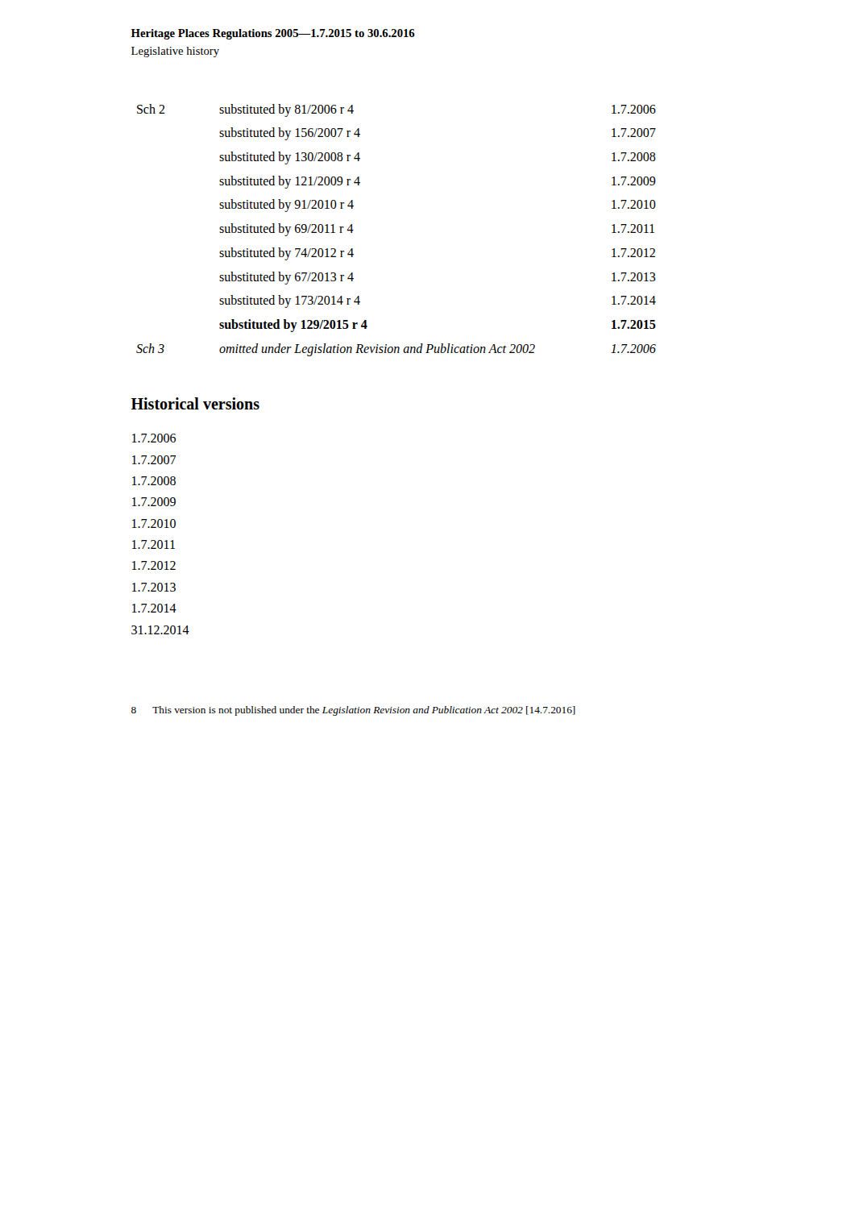Heritage Places Regulations 2005—1.7.2015 to 30.6.2016
Legislative history
| Sch 2 | substituted by 81/2006 r 4 | 1.7.2006 |
| | substituted by 156/2007 r 4 | 1.7.2007 |
| | substituted by 130/2008 r 4 | 1.7.2008 |
| | substituted by 121/2009 r 4 | 1.7.2009 |
| | substituted by 91/2010 r 4 | 1.7.2010 |
| | substituted by 69/2011 r 4 | 1.7.2011 |
| | substituted by 74/2012 r 4 | 1.7.2012 |
| | substituted by 67/2013 r 4 | 1.7.2013 |
| | substituted by 173/2014 r 4 | 1.7.2014 |
| | substituted by 129/2015 r 4 | 1.7.2015 |
| Sch 3 | omitted under Legislation Revision and Publication Act 2002 | 1.7.2006 |
Historical versions
1.7.2006
1.7.2007
1.7.2008
1.7.2009
1.7.2010
1.7.2011
1.7.2012
1.7.2013
1.7.2014
31.12.2014
8 This version is not published under the Legislation Revision and Publication Act 2002 [14.7.2016]